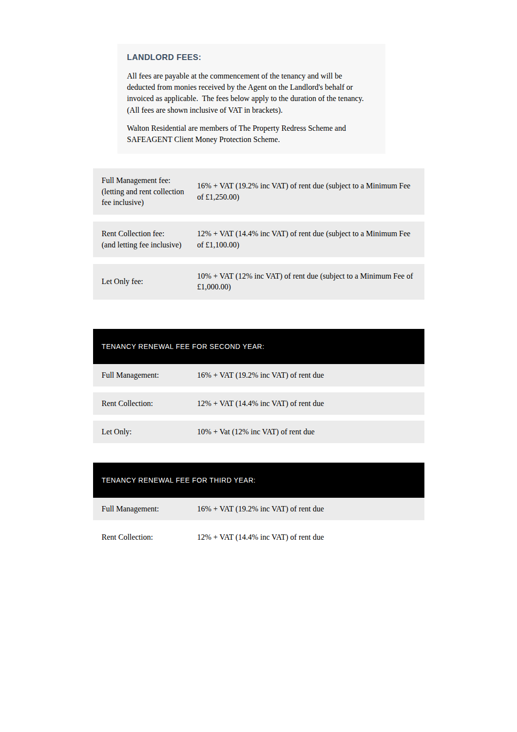LANDLORD FEES:
All fees are payable at the commencement of the tenancy and will be deducted from monies received by the Agent on the Landlord's behalf or invoiced as applicable. The fees below apply to the duration of the tenancy. (All fees are shown inclusive of VAT in brackets).
Walton Residential are members of The Property Redress Scheme and SAFEAGENT Client Money Protection Scheme.
| Full Management fee: (letting and rent collection fee inclusive) | 16% + VAT (19.2% inc VAT) of rent due (subject to a Minimum Fee of £1,250.00) |
| Rent Collection fee: (and letting fee inclusive) | 12% + VAT (14.4% inc VAT) of rent due (subject to a Minimum Fee of £1,100.00) |
| Let Only fee: | 10% + VAT (12% inc VAT) of rent due (subject to a Minimum Fee of £1,000.00) |
| TENANCY RENEWAL FEE FOR SECOND YEAR: |
| Full Management: | 16% + VAT (19.2% inc VAT) of rent due |
| Rent Collection: | 12% + VAT (14.4% inc VAT) of rent due |
| Let Only: | 10% + Vat (12% inc VAT) of rent due |
| TENANCY RENEWAL FEE FOR THIRD YEAR: |
| Full Management: | 16% + VAT (19.2% inc VAT) of rent due |
| Rent Collection: | 12% + VAT (14.4% inc VAT) of rent due |